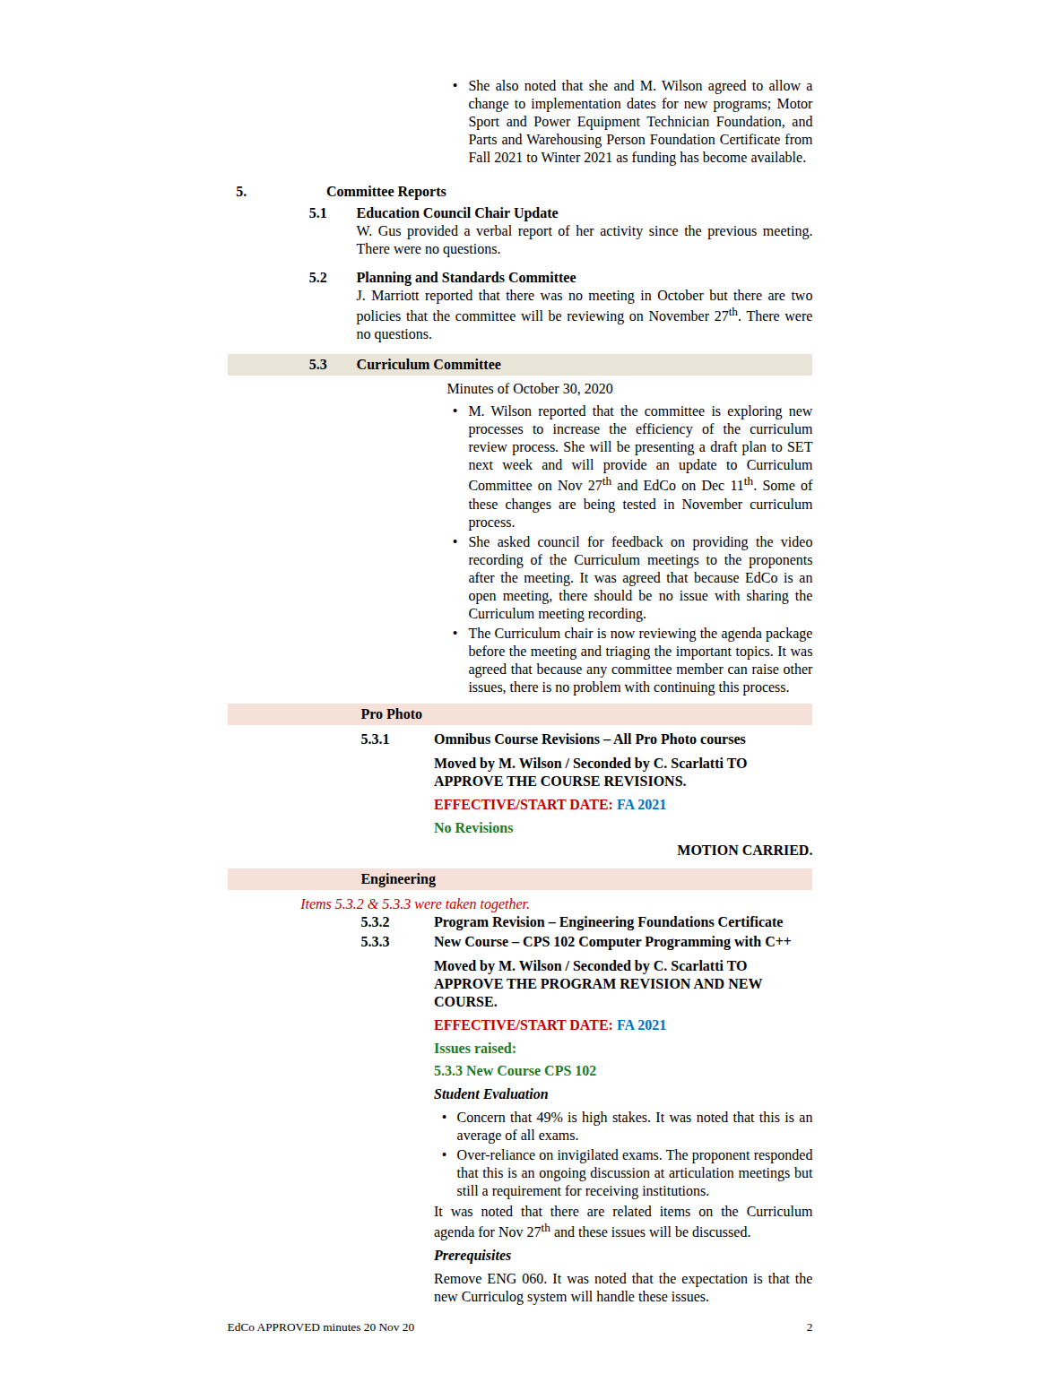She also noted that she and M. Wilson agreed to allow a change to implementation dates for new programs; Motor Sport and Power Equipment Technician Foundation, and Parts and Warehousing Person Foundation Certificate from Fall 2021 to Winter 2021 as funding has become available.
5.
Committee Reports
5.1
Education Council Chair Update
W. Gus provided a verbal report of her activity since the previous meeting. There were no questions.
5.2
Planning and Standards Committee
J. Marriott reported that there was no meeting in October but there are two policies that the committee will be reviewing on November 27th. There were no questions.
5.3
Curriculum Committee
Minutes of October 30, 2020
M. Wilson reported that the committee is exploring new processes to increase the efficiency of the curriculum review process. She will be presenting a draft plan to SET next week and will provide an update to Curriculum Committee on Nov 27th and EdCo on Dec 11th. Some of these changes are being tested in November curriculum process.
She asked council for feedback on providing the video recording of the Curriculum meetings to the proponents after the meeting. It was agreed that because EdCo is an open meeting, there should be no issue with sharing the Curriculum meeting recording.
The Curriculum chair is now reviewing the agenda package before the meeting and triaging the important topics. It was agreed that because any committee member can raise other issues, there is no problem with continuing this process.
Pro Photo
5.3.1
Omnibus Course Revisions – All Pro Photo courses
Moved by M. Wilson / Seconded by C. Scarlatti TO APPROVE THE COURSE REVISIONS.
EFFECTIVE/START DATE: FA 2021
No Revisions
MOTION CARRIED.
Engineering
Items 5.3.2 & 5.3.3 were taken together.
5.3.2
Program Revision – Engineering Foundations Certificate
5.3.3
New Course – CPS 102 Computer Programming with C++
Moved by M. Wilson / Seconded by C. Scarlatti TO APPROVE THE PROGRAM REVISION AND NEW COURSE.
EFFECTIVE/START DATE: FA 2021
Issues raised:
5.3.3 New Course CPS 102
Student Evaluation
Concern that 49% is high stakes. It was noted that this is an average of all exams.
Over-reliance on invigilated exams. The proponent responded that this is an ongoing discussion at articulation meetings but still a requirement for receiving institutions.
It was noted that there are related items on the Curriculum agenda for Nov 27th and these issues will be discussed.
Prerequisites
Remove ENG 060. It was noted that the expectation is that the new Curriculog system will handle these issues.
EdCo APPROVED minutes 20 Nov 20
2